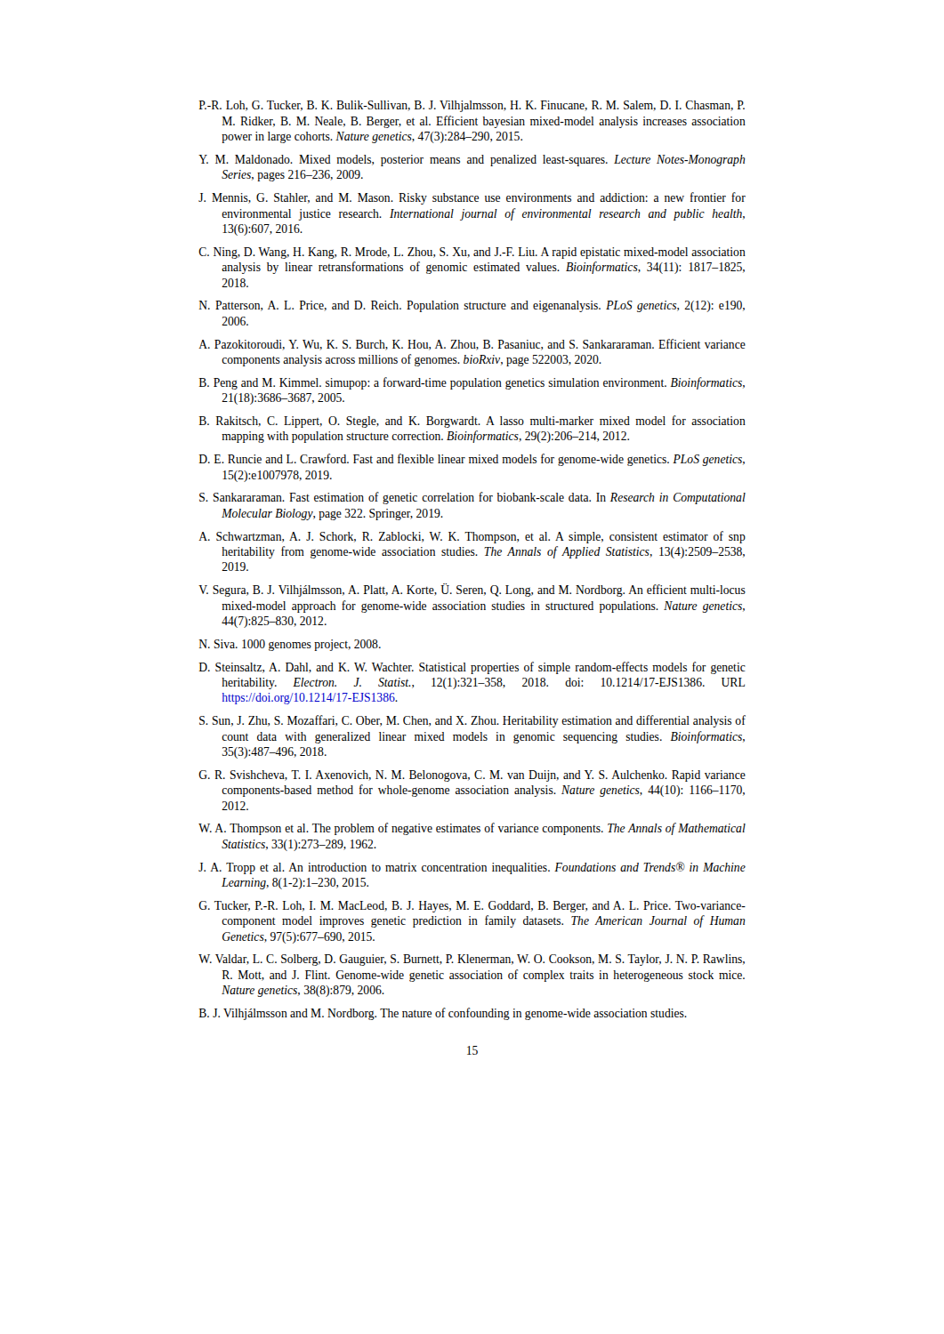P.-R. Loh, G. Tucker, B. K. Bulik-Sullivan, B. J. Vilhjalmsson, H. K. Finucane, R. M. Salem, D. I. Chasman, P. M. Ridker, B. M. Neale, B. Berger, et al. Efficient bayesian mixed-model analysis increases association power in large cohorts. Nature genetics, 47(3):284–290, 2015.
Y. M. Maldonado. Mixed models, posterior means and penalized least-squares. Lecture Notes-Monograph Series, pages 216–236, 2009.
J. Mennis, G. Stahler, and M. Mason. Risky substance use environments and addiction: a new frontier for environmental justice research. International journal of environmental research and public health, 13(6):607, 2016.
C. Ning, D. Wang, H. Kang, R. Mrode, L. Zhou, S. Xu, and J.-F. Liu. A rapid epistatic mixed-model association analysis by linear retransformations of genomic estimated values. Bioinformatics, 34(11): 1817–1825, 2018.
N. Patterson, A. L. Price, and D. Reich. Population structure and eigenanalysis. PLoS genetics, 2(12): e190, 2006.
A. Pazokitoroudi, Y. Wu, K. S. Burch, K. Hou, A. Zhou, B. Pasaniuc, and S. Sankararaman. Efficient variance components analysis across millions of genomes. bioRxiv, page 522003, 2020.
B. Peng and M. Kimmel. simupop: a forward-time population genetics simulation environment. Bioinformatics, 21(18):3686–3687, 2005.
B. Rakitsch, C. Lippert, O. Stegle, and K. Borgwardt. A lasso multi-marker mixed model for association mapping with population structure correction. Bioinformatics, 29(2):206–214, 2012.
D. E. Runcie and L. Crawford. Fast and flexible linear mixed models for genome-wide genetics. PLoS genetics, 15(2):e1007978, 2019.
S. Sankararaman. Fast estimation of genetic correlation for biobank-scale data. In Research in Computational Molecular Biology, page 322. Springer, 2019.
A. Schwartzman, A. J. Schork, R. Zablocki, W. K. Thompson, et al. A simple, consistent estimator of snp heritability from genome-wide association studies. The Annals of Applied Statistics, 13(4):2509–2538, 2019.
V. Segura, B. J. Vilhjálmsson, A. Platt, A. Korte, Ü. Seren, Q. Long, and M. Nordborg. An efficient multi-locus mixed-model approach for genome-wide association studies in structured populations. Nature genetics, 44(7):825–830, 2012.
N. Siva. 1000 genomes project, 2008.
D. Steinsaltz, A. Dahl, and K. W. Wachter. Statistical properties of simple random-effects models for genetic heritability. Electron. J. Statist., 12(1):321–358, 2018. doi: 10.1214/17-EJS1386. URL https://doi.org/10.1214/17-EJS1386.
S. Sun, J. Zhu, S. Mozaffari, C. Ober, M. Chen, and X. Zhou. Heritability estimation and differential analysis of count data with generalized linear mixed models in genomic sequencing studies. Bioinformatics, 35(3):487–496, 2018.
G. R. Svishcheva, T. I. Axenovich, N. M. Belonogova, C. M. van Duijn, and Y. S. Aulchenko. Rapid variance components-based method for whole-genome association analysis. Nature genetics, 44(10): 1166–1170, 2012.
W. A. Thompson et al. The problem of negative estimates of variance components. The Annals of Mathematical Statistics, 33(1):273–289, 1962.
J. A. Tropp et al. An introduction to matrix concentration inequalities. Foundations and Trends® in Machine Learning, 8(1-2):1–230, 2015.
G. Tucker, P.-R. Loh, I. M. MacLeod, B. J. Hayes, M. E. Goddard, B. Berger, and A. L. Price. Two-variance-component model improves genetic prediction in family datasets. The American Journal of Human Genetics, 97(5):677–690, 2015.
W. Valdar, L. C. Solberg, D. Gauguier, S. Burnett, P. Klenerman, W. O. Cookson, M. S. Taylor, J. N. P. Rawlins, R. Mott, and J. Flint. Genome-wide genetic association of complex traits in heterogeneous stock mice. Nature genetics, 38(8):879, 2006.
B. J. Vilhjálmsson and M. Nordborg. The nature of confounding in genome-wide association studies.
15